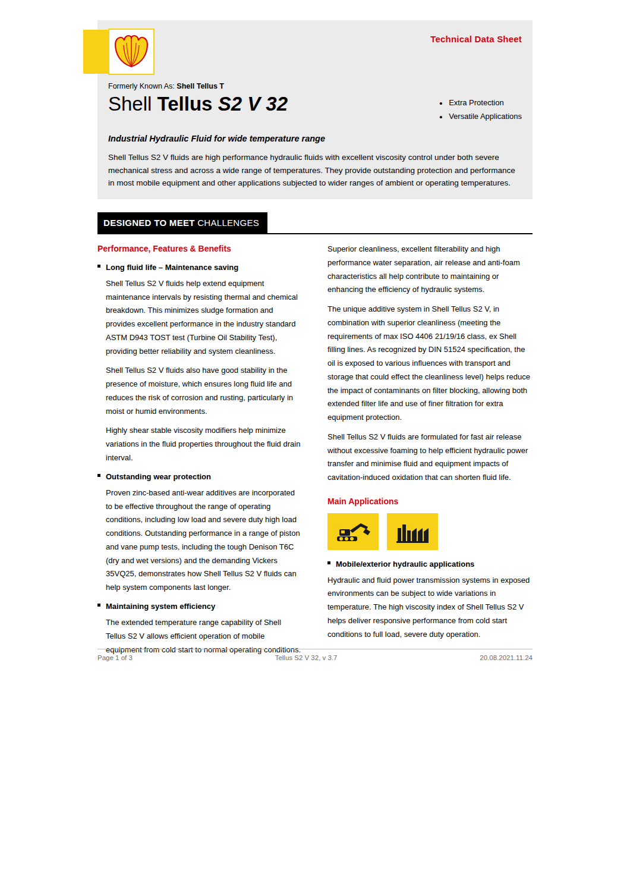Technical Data Sheet
Formerly Known As: Shell Tellus T
Shell Tellus S2 V 32
Extra Protection
Versatile Applications
Industrial Hydraulic Fluid for wide temperature range
Shell Tellus S2 V fluids are high performance hydraulic fluids with excellent viscosity control under both severe mechanical stress and across a wide range of temperatures. They provide outstanding protection and performance in most mobile equipment and other applications subjected to wider ranges of ambient or operating temperatures.
DESIGNED TO MEET CHALLENGES
Performance, Features & Benefits
Long fluid life – Maintenance saving
Shell Tellus S2 V fluids help extend equipment maintenance intervals by resisting thermal and chemical breakdown. This minimizes sludge formation and provides excellent performance in the industry standard ASTM D943 TOST test (Turbine Oil Stability Test), providing better reliability and system cleanliness.
Shell Tellus S2 V fluids also have good stability in the presence of moisture, which ensures long fluid life and reduces the risk of corrosion and rusting, particularly in moist or humid environments.
Highly shear stable viscosity modifiers help minimize variations in the fluid properties throughout the fluid drain interval.
Outstanding wear protection
Proven zinc-based anti-wear additives are incorporated to be effective throughout the range of operating conditions, including low load and severe duty high load conditions. Outstanding performance in a range of piston and vane pump tests, including the tough Denison T6C (dry and wet versions) and the demanding Vickers 35VQ25, demonstrates how Shell Tellus S2 V fluids can help system components last longer.
Maintaining system efficiency
The extended temperature range capability of Shell Tellus S2 V allows efficient operation of mobile equipment from cold start to normal operating conditions.
Superior cleanliness, excellent filterability and high performance water separation, air release and anti-foam characteristics all help contribute to maintaining or enhancing the efficiency of hydraulic systems.
The unique additive system in Shell Tellus S2 V, in combination with superior cleanliness (meeting the requirements of max ISO 4406 21/19/16 class, ex Shell filling lines. As recognized by DIN 51524 specification, the oil is exposed to various influences with transport and storage that could effect the cleanliness level) helps reduce the impact of contaminants on filter blocking, allowing both extended filter life and use of finer filtration for extra equipment protection.
Shell Tellus S2 V fluids are formulated for fast air release without excessive foaming to help efficient hydraulic power transfer and minimise fluid and equipment impacts of cavitation-induced oxidation that can shorten fluid life.
Main Applications
Mobile/exterior hydraulic applications
Hydraulic and fluid power transmission systems in exposed environments can be subject to wide variations in temperature. The high viscosity index of Shell Tellus S2 V helps deliver responsive performance from cold start conditions to full load, severe duty operation.
Page 1 of 3
Tellus S2 V 32, v 3.7
20.08.2021.11.24